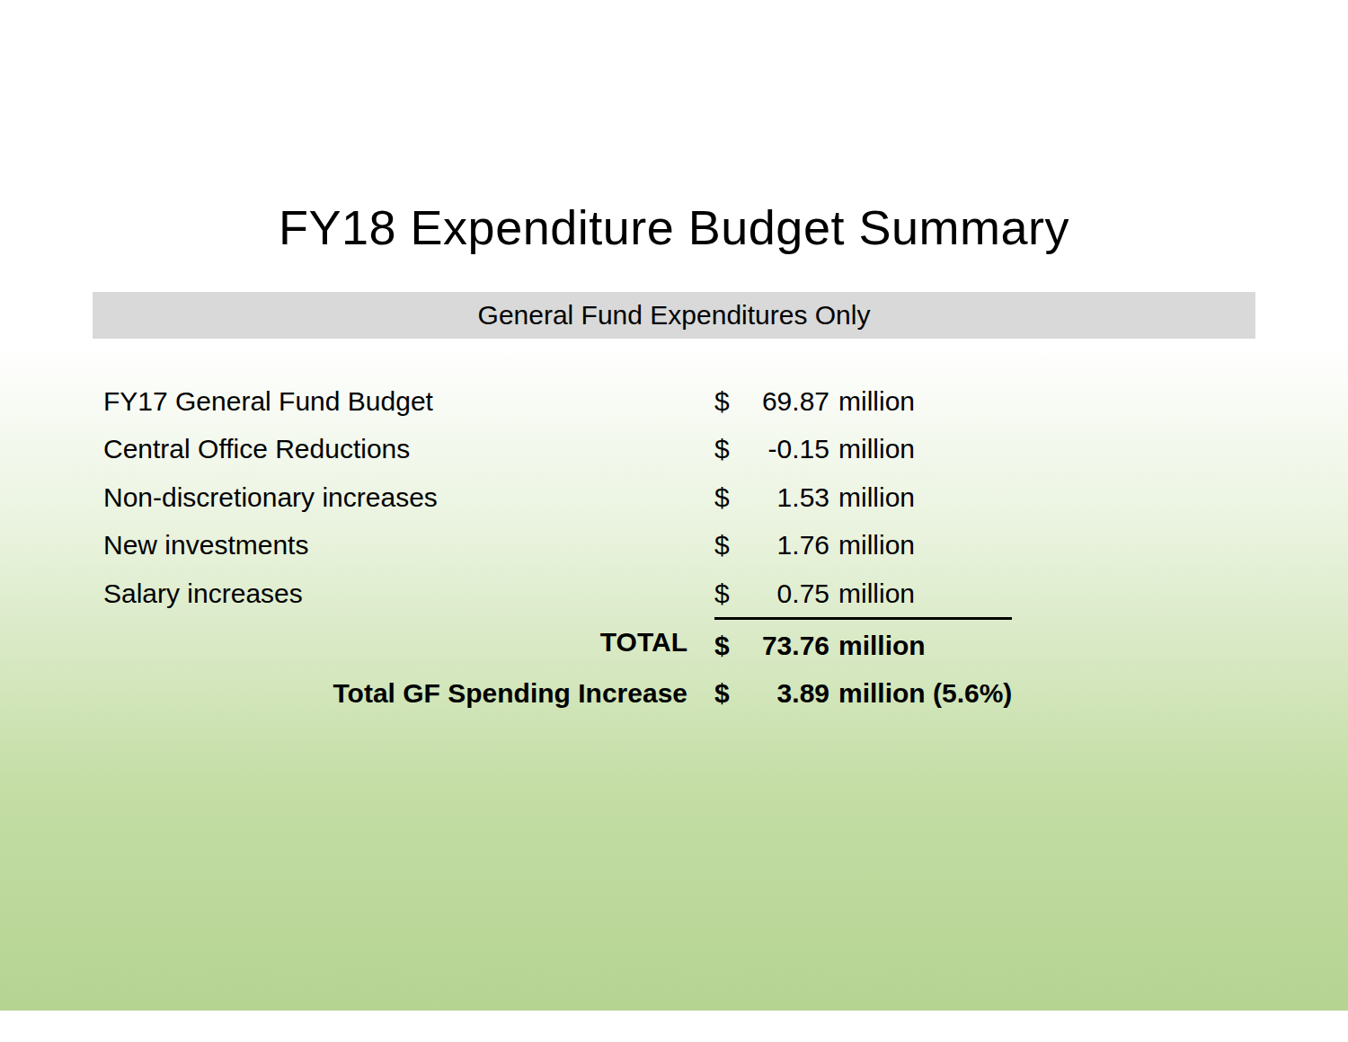FY18 Expenditure Budget Summary
General Fund Expenditures Only
| FY17 General Fund Budget | $ 69.87 million |
| Central Office Reductions | $ -0.15 million |
| Non-discretionary increases | $ 1.53 million |
| New investments | $ 1.76 million |
| Salary increases | $ 0.75 million |
| TOTAL | $ 73.76 million |
| Total GF Spending Increase | $ 3.89 million (5.6%) |